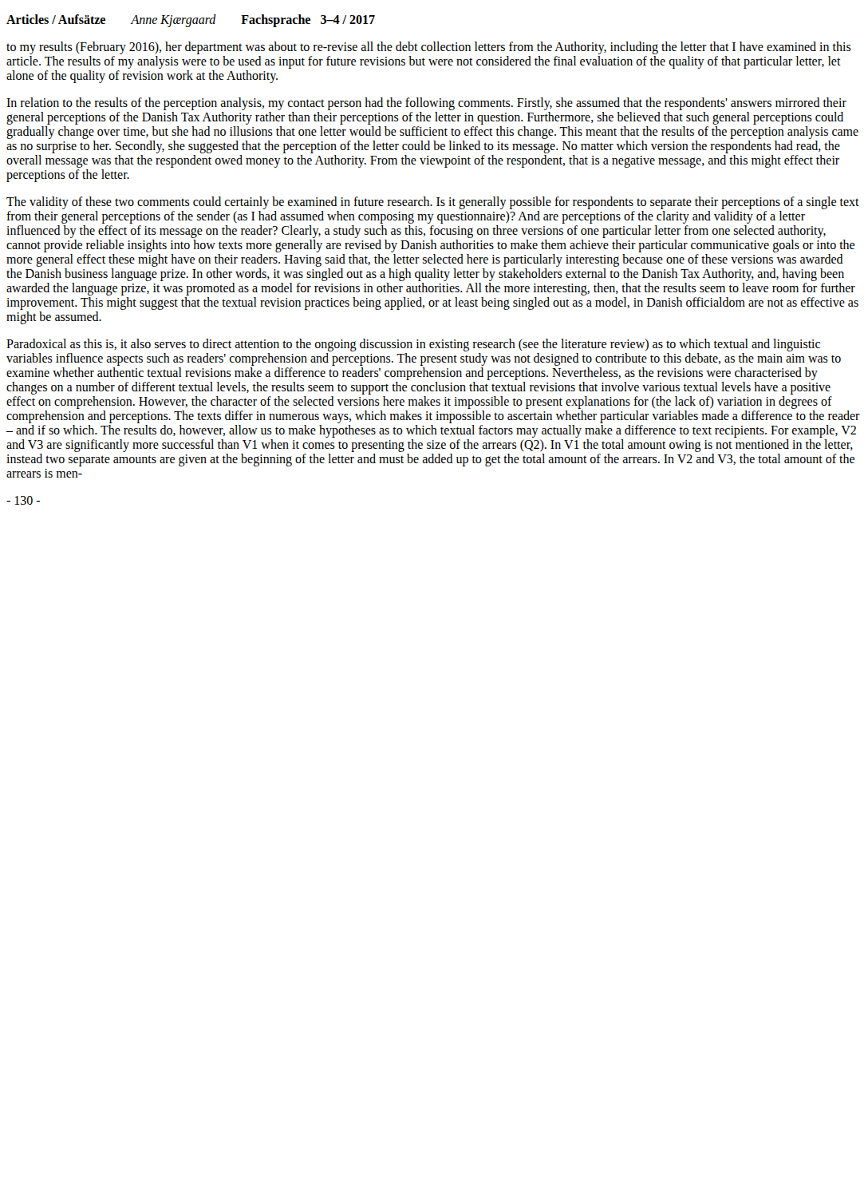Articles / Aufsätze Anne Kjærgaard Fachsprache 3–4 / 2017
to my results (February 2016), her department was about to re-revise all the debt collection letters from the Authority, including the letter that I have examined in this article. The results of my analysis were to be used as input for future revisions but were not considered the final evaluation of the quality of that particular letter, let alone of the quality of revision work at the Authority.
In relation to the results of the perception analysis, my contact person had the following comments. Firstly, she assumed that the respondents' answers mirrored their general perceptions of the Danish Tax Authority rather than their perceptions of the letter in question. Furthermore, she believed that such general perceptions could gradually change over time, but she had no illusions that one letter would be sufficient to effect this change. This meant that the results of the perception analysis came as no surprise to her. Secondly, she suggested that the perception of the letter could be linked to its message. No matter which version the respondents had read, the overall message was that the respondent owed money to the Authority. From the viewpoint of the respondent, that is a negative message, and this might effect their perceptions of the letter.
The validity of these two comments could certainly be examined in future research. Is it generally possible for respondents to separate their perceptions of a single text from their general perceptions of the sender (as I had assumed when composing my questionnaire)? And are perceptions of the clarity and validity of a letter influenced by the effect of its message on the reader? Clearly, a study such as this, focusing on three versions of one particular letter from one selected authority, cannot provide reliable insights into how texts more generally are revised by Danish authorities to make them achieve their particular communicative goals or into the more general effect these might have on their readers. Having said that, the letter selected here is particularly interesting because one of these versions was awarded the Danish business language prize. In other words, it was singled out as a high quality letter by stakeholders external to the Danish Tax Authority, and, having been awarded the language prize, it was promoted as a model for revisions in other authorities. All the more interesting, then, that the results seem to leave room for further improvement. This might suggest that the textual revision practices being applied, or at least being singled out as a model, in Danish officialdom are not as effective as might be assumed.
Paradoxical as this is, it also serves to direct attention to the ongoing discussion in existing research (see the literature review) as to which textual and linguistic variables influence aspects such as readers' comprehension and perceptions. The present study was not designed to contribute to this debate, as the main aim was to examine whether authentic textual revisions make a difference to readers' comprehension and perceptions. Nevertheless, as the revisions were characterised by changes on a number of different textual levels, the results seem to support the conclusion that textual revisions that involve various textual levels have a positive effect on comprehension. However, the character of the selected versions here makes it impossible to present explanations for (the lack of) variation in degrees of comprehension and perceptions. The texts differ in numerous ways, which makes it impossible to ascertain whether particular variables made a difference to the reader – and if so which. The results do, however, allow us to make hypotheses as to which textual factors may actually make a difference to text recipients. For example, V2 and V3 are significantly more successful than V1 when it comes to presenting the size of the arrears (Q2). In V1 the total amount owing is not mentioned in the letter, instead two separate amounts are given at the beginning of the letter and must be added up to get the total amount of the arrears. In V2 and V3, the total amount of the arrears is men-
- 130 -